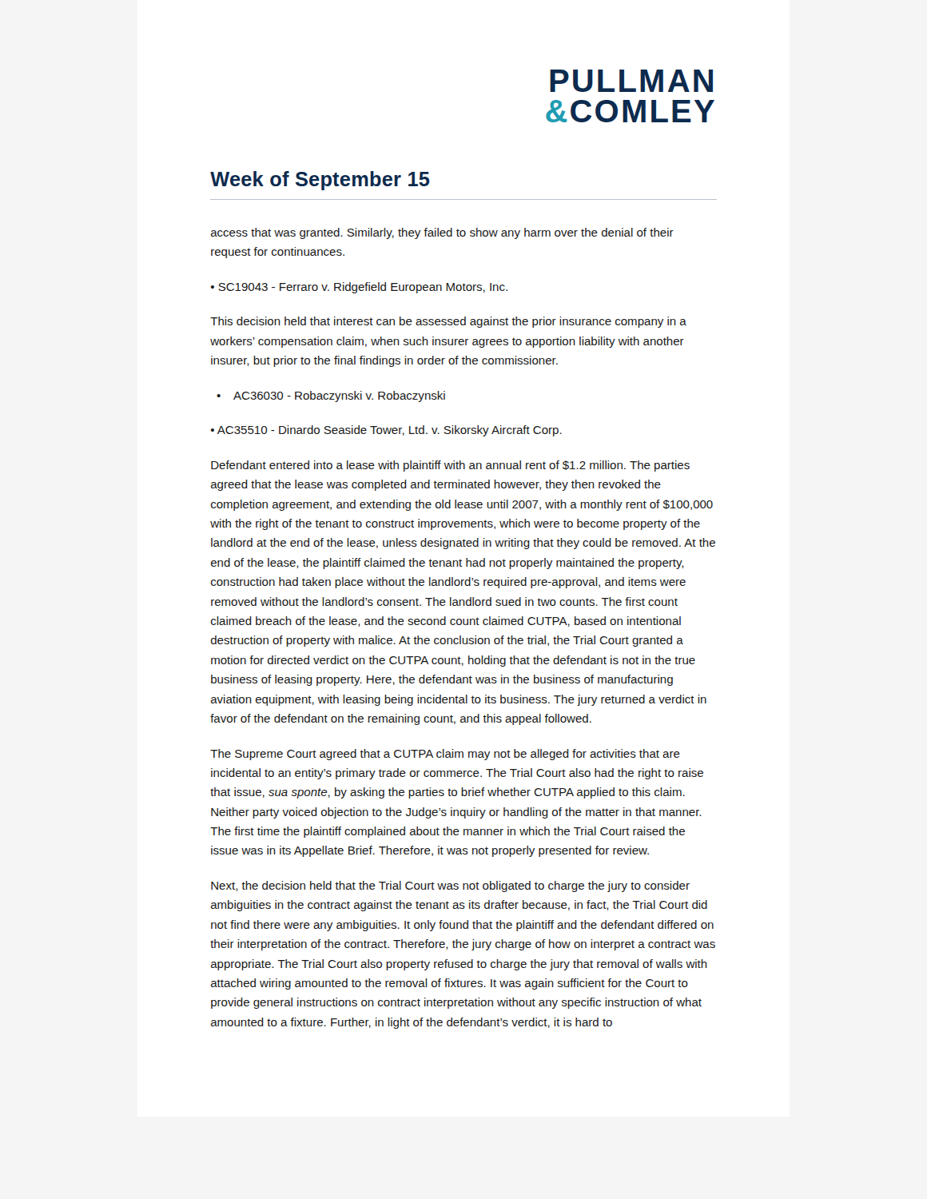PULLMAN &COMLEY
Week of September 15
access that was granted. Similarly, they failed to show any harm over the denial of their request for continuances.
• SC19043 - Ferraro v. Ridgefield European Motors, Inc.
This decision held that interest can be assessed against the prior insurance company in a workers’ compensation claim, when such insurer agrees to apportion liability with another insurer, but prior to the final findings in order of the commissioner.
AC36030 - Robaczynski v. Robaczynski
• AC35510 - Dinardo Seaside Tower, Ltd. v. Sikorsky Aircraft Corp.
Defendant entered into a lease with plaintiff with an annual rent of $1.2 million. The parties agreed that the lease was completed and terminated however, they then revoked the completion agreement, and extending the old lease until 2007, with a monthly rent of $100,000 with the right of the tenant to construct improvements, which were to become property of the landlord at the end of the lease, unless designated in writing that they could be removed. At the end of the lease, the plaintiff claimed the tenant had not properly maintained the property, construction had taken place without the landlord’s required pre-approval, and items were removed without the landlord’s consent. The landlord sued in two counts. The first count claimed breach of the lease, and the second count claimed CUTPA, based on intentional destruction of property with malice. At the conclusion of the trial, the Trial Court granted a motion for directed verdict on the CUTPA count, holding that the defendant is not in the true business of leasing property. Here, the defendant was in the business of manufacturing aviation equipment, with leasing being incidental to its business. The jury returned a verdict in favor of the defendant on the remaining count, and this appeal followed.
The Supreme Court agreed that a CUTPA claim may not be alleged for activities that are incidental to an entity’s primary trade or commerce. The Trial Court also had the right to raise that issue, sua sponte, by asking the parties to brief whether CUTPA applied to this claim. Neither party voiced objection to the Judge’s inquiry or handling of the matter in that manner. The first time the plaintiff complained about the manner in which the Trial Court raised the issue was in its Appellate Brief. Therefore, it was not properly presented for review.
Next, the decision held that the Trial Court was not obligated to charge the jury to consider ambiguities in the contract against the tenant as its drafter because, in fact, the Trial Court did not find there were any ambiguities. It only found that the plaintiff and the defendant differed on their interpretation of the contract. Therefore, the jury charge of how on interpret a contract was appropriate. The Trial Court also property refused to charge the jury that removal of walls with attached wiring amounted to the removal of fixtures. It was again sufficient for the Court to provide general instructions on contract interpretation without any specific instruction of what amounted to a fixture. Further, in light of the defendant’s verdict, it is hard to